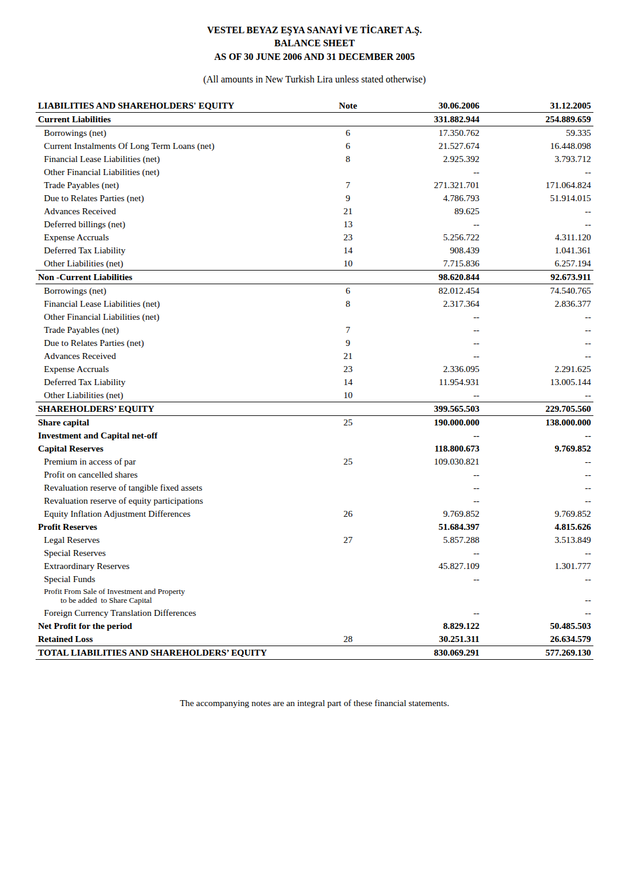VESTEL BEYAZ EŞYA SANAYİ VE TİCARET A.Ş.
BALANCE SHEET
AS OF 30 JUNE 2006 AND 31 DECEMBER 2005
(All amounts in New Turkish Lira unless stated otherwise)
| LIABILITIES AND SHAREHOLDERS' EQUITY | Note | 30.06.2006 | 31.12.2005 |
| --- | --- | --- | --- |
| Current Liabilities | | 331.882.944 | 254.889.659 |
| Borrowings (net) | 6 | 17.350.762 | 59.335 |
| Current Instalments Of Long Term Loans (net) | 6 | 21.527.674 | 16.448.098 |
| Financial Lease Liabilities (net) | 8 | 2.925.392 | 3.793.712 |
| Other Financial Liabilities (net) | | -- | -- |
| Trade Payables (net) | 7 | 271.321.701 | 171.064.824 |
| Due to Relates Parties (net) | 9 | 4.786.793 | 51.914.015 |
| Advances Received | 21 | 89.625 | -- |
| Deferred billings (net) | 13 | -- | -- |
| Expense Accruals | 23 | 5.256.722 | 4.311.120 |
| Deferred Tax Liability | 14 | 908.439 | 1.041.361 |
| Other Liabilities (net) | 10 | 7.715.836 | 6.257.194 |
| Non -Current Liabilities | | 98.620.844 | 92.673.911 |
| Borrowings (net) | 6 | 82.012.454 | 74.540.765 |
| Financial Lease Liabilities (net) | 8 | 2.317.364 | 2.836.377 |
| Other Financial Liabilities (net) | | -- | -- |
| Trade Payables (net) | 7 | -- | -- |
| Due to Relates Parties (net) | 9 | -- | -- |
| Advances Received | 21 | -- | -- |
| Expense Accruals | 23 | 2.336.095 | 2.291.625 |
| Deferred Tax Liability | 14 | 11.954.931 | 13.005.144 |
| Other Liabilities (net) | 10 | -- | -- |
| SHAREHOLDERS’ EQUITY | | 399.565.503 | 229.705.560 |
| Share capital | 25 | 190.000.000 | 138.000.000 |
| Investment and Capital net-off | | -- | -- |
| Capital Reserves | | 118.800.673 | 9.769.852 |
| Premium in access of par | 25 | 109.030.821 | -- |
| Profit on cancelled shares | | -- | -- |
| Revaluation reserve of tangible fixed assets | | -- | -- |
| Revaluation reserve of equity participations | | -- | -- |
| Equity Inflation Adjustment Differences | 26 | 9.769.852 | 9.769.852 |
| Profit Reserves | | 51.684.397 | 4.815.626 |
| Legal Reserves | 27 | 5.857.288 | 3.513.849 |
| Special Reserves | | -- | -- |
| Extraordinary Reserves | | 45.827.109 | 1.301.777 |
| Special Funds | | -- | -- |
| Profit From Sale of Investment and Property to be added to Share Capital | | | -- |
| Foreign Currency Translation Differences | | -- | -- |
| Net Profit for the period | | 8.829.122 | 50.485.503 |
| Retained Loss | 28 | 30.251.311 | 26.634.579 |
| TOTAL LIABILITIES AND SHAREHOLDERS’ EQUITY | | 830.069.291 | 577.269.130 |
The accompanying notes are an integral part of these financial statements.